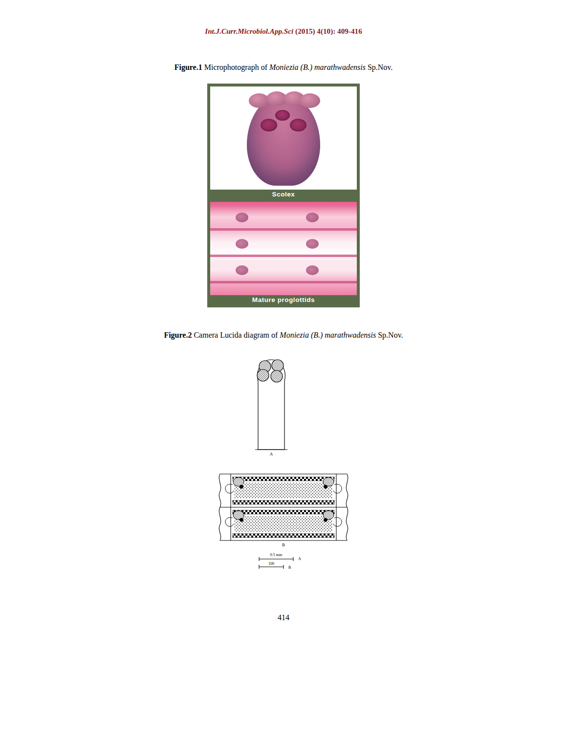Int.J.Curr.Microbiol.App.Sci (2015) 4(10): 409-416
Figure.1 Microphotograph of Moniezia (B.) marathwadensis Sp.Nov.
Scolex
Mature proglottids
Figure.2 Camera Lucida diagram of Moniezia (B.) marathwadensis Sp.Nov.
A B 0.5 mm 100 A B
414